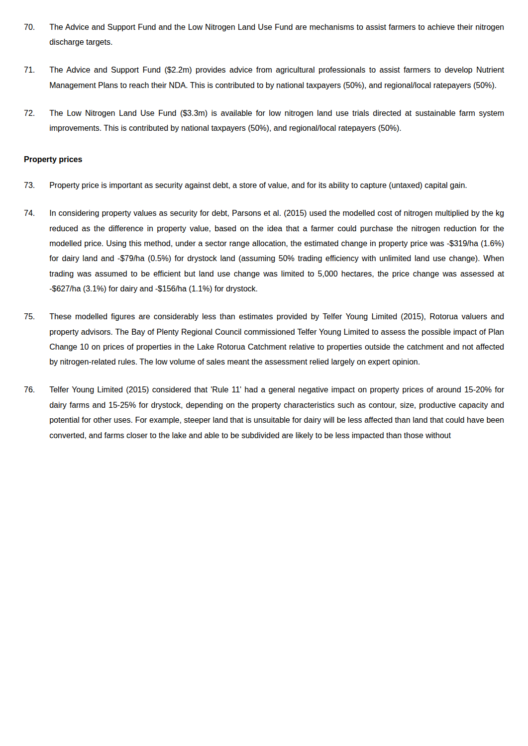70. The Advice and Support Fund and the Low Nitrogen Land Use Fund are mechanisms to assist farmers to achieve their nitrogen discharge targets.
71. The Advice and Support Fund ($2.2m) provides advice from agricultural professionals to assist farmers to develop Nutrient Management Plans to reach their NDA. This is contributed to by national taxpayers (50%), and regional/local ratepayers (50%).
72. The Low Nitrogen Land Use Fund ($3.3m) is available for low nitrogen land use trials directed at sustainable farm system improvements. This is contributed by national taxpayers (50%), and regional/local ratepayers (50%).
Property prices
73. Property price is important as security against debt, a store of value, and for its ability to capture (untaxed) capital gain.
74. In considering property values as security for debt, Parsons et al. (2015) used the modelled cost of nitrogen multiplied by the kg reduced as the difference in property value, based on the idea that a farmer could purchase the nitrogen reduction for the modelled price. Using this method, under a sector range allocation, the estimated change in property price was -$319/ha (1.6%) for dairy land and -$79/ha (0.5%) for drystock land (assuming 50% trading efficiency with unlimited land use change). When trading was assumed to be efficient but land use change was limited to 5,000 hectares, the price change was assessed at -$627/ha (3.1%) for dairy and -$156/ha (1.1%) for drystock.
75. These modelled figures are considerably less than estimates provided by Telfer Young Limited (2015), Rotorua valuers and property advisors. The Bay of Plenty Regional Council commissioned Telfer Young Limited to assess the possible impact of Plan Change 10 on prices of properties in the Lake Rotorua Catchment relative to properties outside the catchment and not affected by nitrogen-related rules. The low volume of sales meant the assessment relied largely on expert opinion.
76. Telfer Young Limited (2015) considered that 'Rule 11' had a general negative impact on property prices of around 15-20% for dairy farms and 15-25% for drystock, depending on the property characteristics such as contour, size, productive capacity and potential for other uses. For example, steeper land that is unsuitable for dairy will be less affected than land that could have been converted, and farms closer to the lake and able to be subdivided are likely to be less impacted than those without